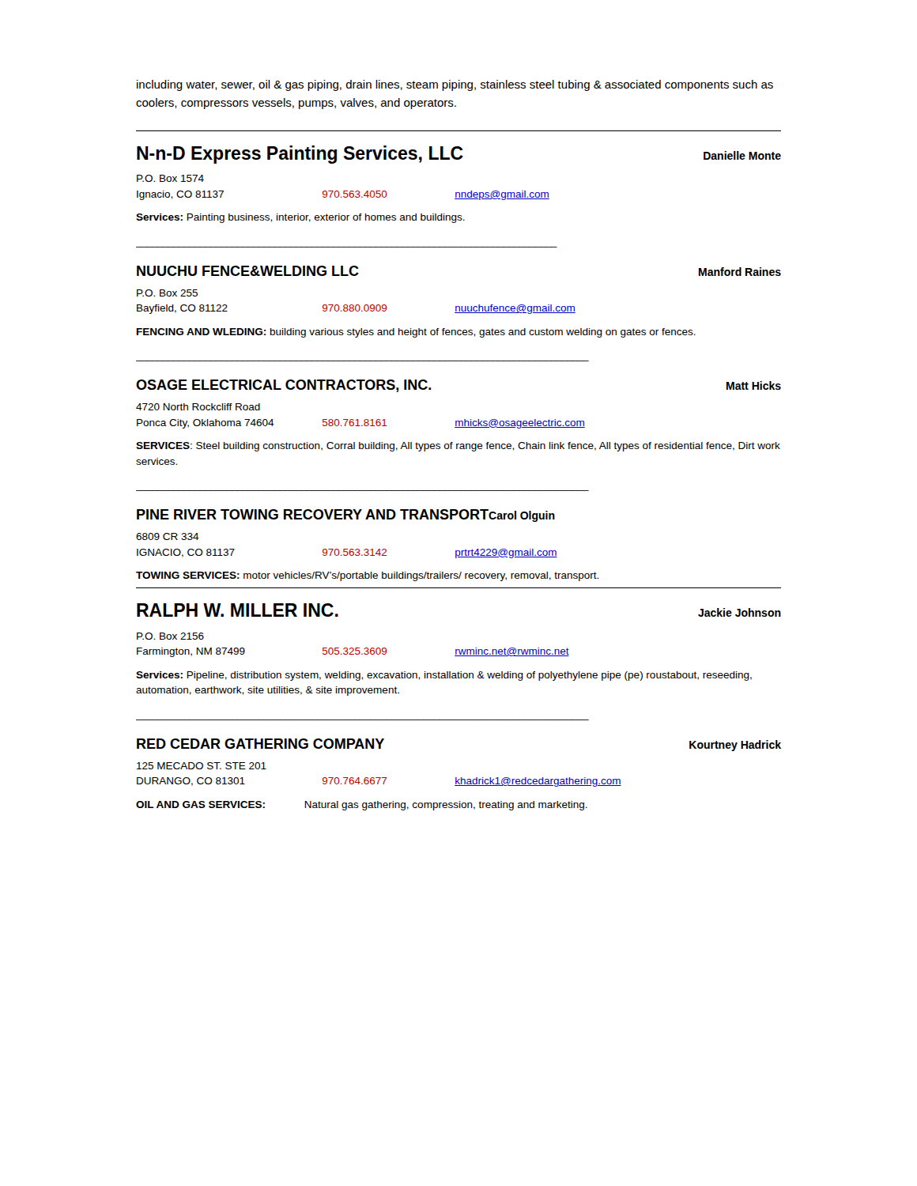including water, sewer, oil & gas piping, drain lines, steam piping, stainless steel tubing & associated components such as coolers, compressors vessels, pumps, valves, and operators.
N-n-D Express Painting Services, LLC
Danielle Monte
P.O. Box 1574
Ignacio, CO 81137 970.563.4050 nndeps@gmail.com
Services: Painting business, interior, exterior of homes and buildings.
_______________________________________________________________________________
NUUCHU FENCE&WELDING LLC
Manford Raines
P.O. Box 255
Bayfield, CO 81122 970.880.0909 nuuchufence@gmail.com
FENCING AND WLEDING: building various styles and height of fences, gates and custom welding on gates or fences.
_____________________________________________________________________________________
OSAGE ELECTRICAL CONTRACTORS, INC.
Matt Hicks
4720 North Rockcliff Road
Ponca City, Oklahoma 74604 580.761.8161 mhicks@osageelectric.com
SERVICES: Steel building construction, Corral building, All types of range fence, Chain link fence, All types of residential fence, Dirt work services.
_____________________________________________________________________________________
PINE RIVER TOWING RECOVERY AND TRANSPORTCarol Olguin
6809 CR 334
IGNACIO, CO 81137 970.563.3142 prtrt4229@gmail.com
TOWING SERVICES: motor vehicles/RV’s/portable buildings/trailers/ recovery, removal, transport.
RALPH W. MILLER INC.
Jackie Johnson
P.O. Box 2156
Farmington, NM 87499 505.325.3609 rwminc.net@rwminc.net
Services: Pipeline, distribution system, welding, excavation, installation & welding of polyethylene pipe (pe) roustabout, reseeding, automation, earthwork, site utilities, & site improvement.
_____________________________________________________________________________________
RED CEDAR GATHERING COMPANY
Kourtney Hadrick
125 MECADO ST. STE 201
DURANGO, CO 81301 970.764.6677 khadrick1@redcedargathering.com
OIL AND GAS SERVICES: Natural gas gathering, compression, treating and marketing.